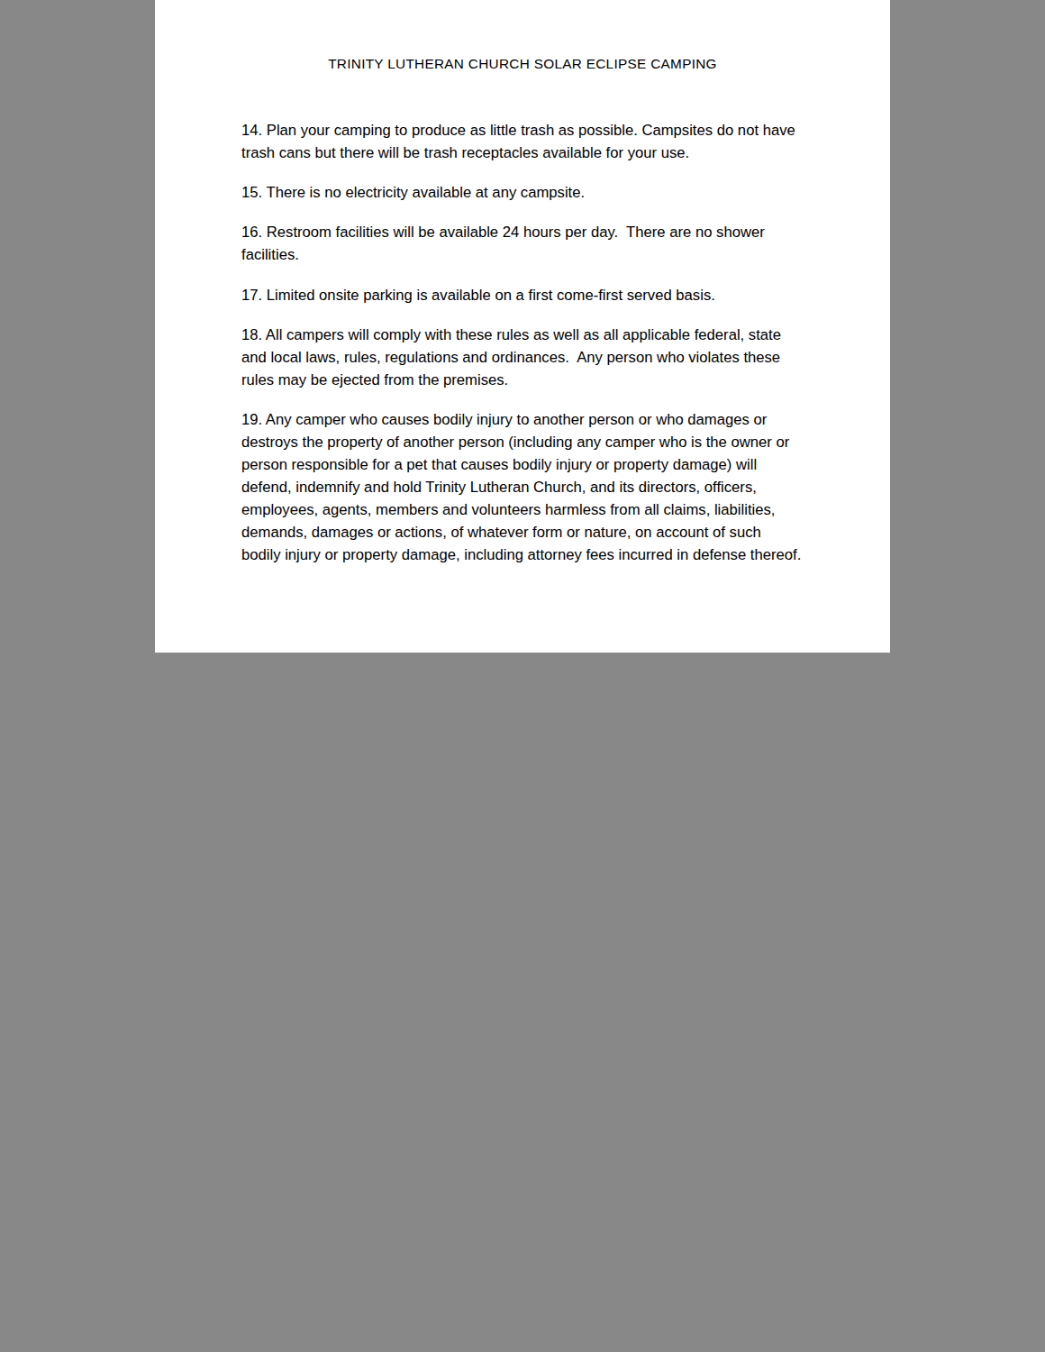TRINITY LUTHERAN CHURCH SOLAR ECLIPSE CAMPING
14. Plan your camping to produce as little trash as possible. Campsites do not have trash cans but there will be trash receptacles available for your use.
15. There is no electricity available at any campsite.
16. Restroom facilities will be available 24 hours per day. There are no shower facilities.
17. Limited onsite parking is available on a first come-first served basis.
18. All campers will comply with these rules as well as all applicable federal, state and local laws, rules, regulations and ordinances. Any person who violates these rules may be ejected from the premises.
19. Any camper who causes bodily injury to another person or who damages or destroys the property of another person (including any camper who is the owner or person responsible for a pet that causes bodily injury or property damage) will defend, indemnify and hold Trinity Lutheran Church, and its directors, officers, employees, agents, members and volunteers harmless from all claims, liabilities, demands, damages or actions, of whatever form or nature, on account of such bodily injury or property damage, including attorney fees incurred in defense thereof.